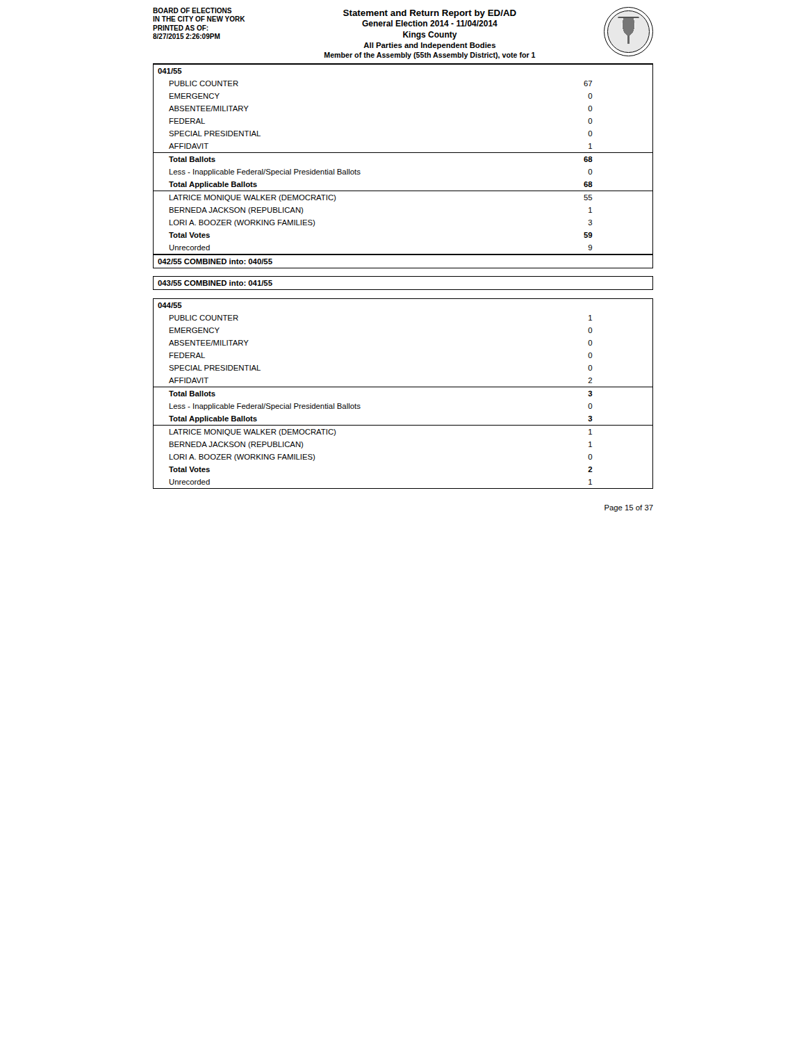BOARD OF ELECTIONS
IN THE CITY OF NEW YORK
PRINTED AS OF:
8/27/2015 2:26:09PM
Statement and Return Report by ED/AD
General Election 2014 - 11/04/2014
Kings County
All Parties and Independent Bodies
Member of the Assembly (55th Assembly District), vote for 1
041/55
| PUBLIC COUNTER | 67 |
| EMERGENCY | 0 |
| ABSENTEE/MILITARY | 0 |
| FEDERAL | 0 |
| SPECIAL PRESIDENTIAL | 0 |
| AFFIDAVIT | 1 |
| Total Ballots | 68 |
| Less - Inapplicable Federal/Special Presidential Ballots | 0 |
| Total Applicable Ballots | 68 |
| LATRICE MONIQUE WALKER (DEMOCRATIC) | 55 |
| BERNEDA JACKSON (REPUBLICAN) | 1 |
| LORI A. BOOZER (WORKING FAMILIES) | 3 |
| Total Votes | 59 |
| Unrecorded | 9 |
042/55 COMBINED into: 040/55
043/55 COMBINED into: 041/55
044/55
| PUBLIC COUNTER | 1 |
| EMERGENCY | 0 |
| ABSENTEE/MILITARY | 0 |
| FEDERAL | 0 |
| SPECIAL PRESIDENTIAL | 0 |
| AFFIDAVIT | 2 |
| Total Ballots | 3 |
| Less - Inapplicable Federal/Special Presidential Ballots | 0 |
| Total Applicable Ballots | 3 |
| LATRICE MONIQUE WALKER (DEMOCRATIC) | 1 |
| BERNEDA JACKSON (REPUBLICAN) | 1 |
| LORI A. BOOZER (WORKING FAMILIES) | 0 |
| Total Votes | 2 |
| Unrecorded | 1 |
Page 15 of 37